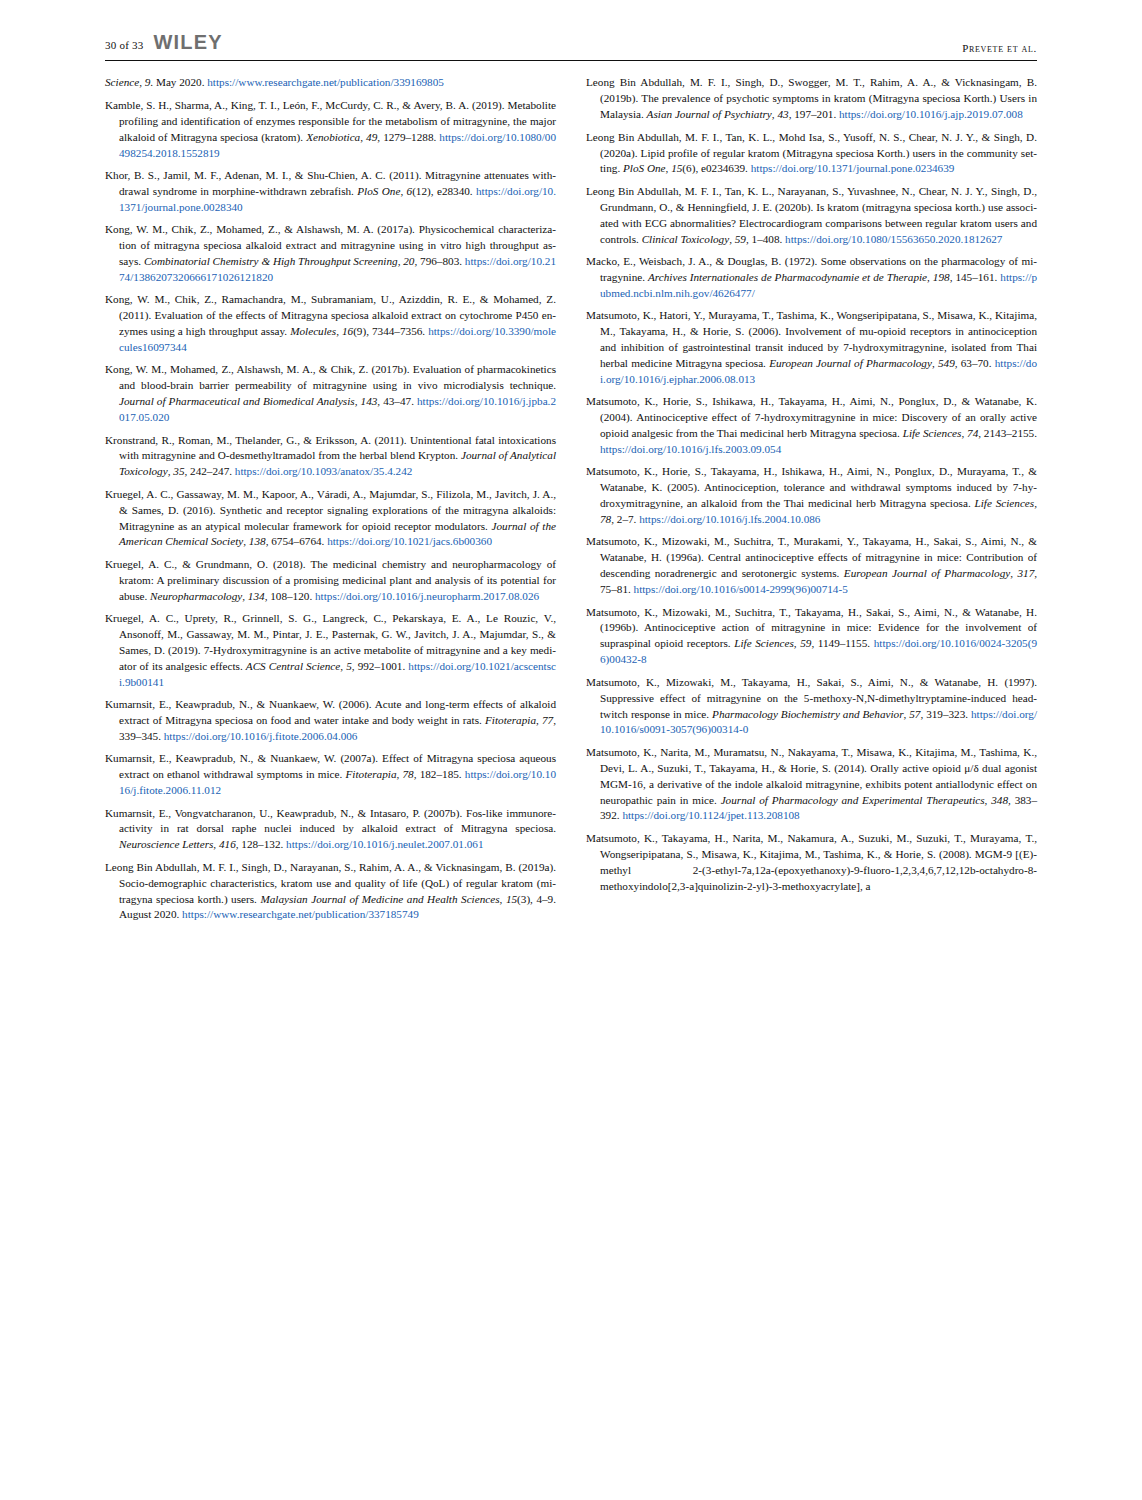30 of 33 WILEY
Prevete et al.
Science, 9. May 2020. https://www.researchgate.net/publication/339169805
Kamble, S. H., Sharma, A., King, T. I., León, F., McCurdy, C. R., & Avery, B. A. (2019). Metabolite profiling and identification of enzymes responsible for the metabolism of mitragynine, the major alkaloid of Mitragyna speciosa (kratom). Xenobiotica, 49, 1279–1288. https://doi.org/10.1080/00498254.2018.1552819
Khor, B. S., Jamil, M. F., Adenan, M. I., & Shu-Chien, A. C. (2011). Mitragynine attenuates withdrawal syndrome in morphine-withdrawn zebrafish. PloS One, 6(12), e28340. https://doi.org/10.1371/journal.pone.0028340
Kong, W. M., Chik, Z., Mohamed, Z., & Alshawsh, M. A. (2017a). Physicochemical characterization of mitragyna speciosa alkaloid extract and mitragynine using in vitro high throughput assays. Combinatorial Chemistry & High Throughput Screening, 20, 796–803. https://doi.org/10.2174/1386207320666171026121820
Kong, W. M., Chik, Z., Ramachandra, M., Subramaniam, U., Azizddin, R. E., & Mohamed, Z. (2011). Evaluation of the effects of Mitragyna speciosa alkaloid extract on cytochrome P450 enzymes using a high throughput assay. Molecules, 16(9), 7344–7356. https://doi.org/10.3390/molecules16097344
Kong, W. M., Mohamed, Z., Alshawsh, M. A., & Chik, Z. (2017b). Evaluation of pharmacokinetics and blood-brain barrier permeability of mitragynine using in vivo microdialysis technique. Journal of Pharmaceutical and Biomedical Analysis, 143, 43–47. https://doi.org/10.1016/j.jpba.2017.05.020
Kronstrand, R., Roman, M., Thelander, G., & Eriksson, A. (2011). Unintentional fatal intoxications with mitragynine and O-desmethyltramadol from the herbal blend Krypton. Journal of Analytical Toxicology, 35, 242–247. https://doi.org/10.1093/anatox/35.4.242
Kruegel, A. C., Gassaway, M. M., Kapoor, A., Váradi, A., Majumdar, S., Filizola, M., Javitch, J. A., & Sames, D. (2016). Synthetic and receptor signaling explorations of the mitragyna alkaloids: Mitragynine as an atypical molecular framework for opioid receptor modulators. Journal of the American Chemical Society, 138, 6754–6764. https://doi.org/10.1021/jacs.6b00360
Kruegel, A. C., & Grundmann, O. (2018). The medicinal chemistry and neuropharmacology of kratom: A preliminary discussion of a promising medicinal plant and analysis of its potential for abuse. Neuropharmacology, 134, 108–120. https://doi.org/10.1016/j.neuropharm.2017.08.026
Kruegel, A. C., Uprety, R., Grinnell, S. G., Langreck, C., Pekarskaya, E. A., Le Rouzic, V., Ansonoff, M., Gassaway, M. M., Pintar, J. E., Pasternak, G. W., Javitch, J. A., Majumdar, S., & Sames, D. (2019). 7-Hydroxymitragynine is an active metabolite of mitragynine and a key mediator of its analgesic effects. ACS Central Science, 5, 992–1001. https://doi.org/10.1021/acscentsci.9b00141
Kumarnsit, E., Keawpradub, N., & Nuankaew, W. (2006). Acute and long-term effects of alkaloid extract of Mitragyna speciosa on food and water intake and body weight in rats. Fitoterapia, 77, 339–345. https://doi.org/10.1016/j.fitote.2006.04.006
Kumarnsit, E., Keawpradub, N., & Nuankaew, W. (2007a). Effect of Mitragyna speciosa aqueous extract on ethanol withdrawal symptoms in mice. Fitoterapia, 78, 182–185. https://doi.org/10.1016/j.fitote.2006.11.012
Kumarnsit, E., Vongvatcharanon, U., Keawpradub, N., & Intasaro, P. (2007b). Fos-like immunoreactivity in rat dorsal raphe nuclei induced by alkaloid extract of Mitragyna speciosa. Neuroscience Letters, 416, 128–132. https://doi.org/10.1016/j.neulet.2007.01.061
Leong Bin Abdullah, M. F. I., Singh, D., Narayanan, S., Rahim, A. A., & Vicknasingam, B. (2019a). Socio-demographic characteristics, kratom use and quality of life (QoL) of regular kratom (mitragyna speciosa korth.) users. Malaysian Journal of Medicine and Health Sciences, 15(3), 4–9. August 2020. https://www.researchgate.net/publication/337185749
Leong Bin Abdullah, M. F. I., Singh, D., Swogger, M. T., Rahim, A. A., & Vicknasingam, B. (2019b). The prevalence of psychotic symptoms in kratom (Mitragyna speciosa Korth.) Users in Malaysia. Asian Journal of Psychiatry, 43, 197–201. https://doi.org/10.1016/j.ajp.2019.07.008
Leong Bin Abdullah, M. F. I., Tan, K. L., Mohd Isa, S., Yusoff, N. S., Chear, N. J. Y., & Singh, D. (2020a). Lipid profile of regular kratom (Mitragyna speciosa Korth.) users in the community setting. PloS One, 15(6), e0234639. https://doi.org/10.1371/journal.pone.0234639
Leong Bin Abdullah, M. F. I., Tan, K. L., Narayanan, S., Yuvashnee, N., Chear, N. J. Y., Singh, D., Grundmann, O., & Henningfield, J. E. (2020b). Is kratom (mitragyna speciosa korth.) use associated with ECG abnormalities? Electrocardiogram comparisons between regular kratom users and controls. Clinical Toxicology, 59, 1–408. https://doi.org/10.1080/15563650.2020.1812627
Macko, E., Weisbach, J. A., & Douglas, B. (1972). Some observations on the pharmacology of mitragynine. Archives Internationales de Pharmacodynamie et de Therapie, 198, 145–161. https://pubmed.ncbi.nlm.nih.gov/4626477/
Matsumoto, K., Hatori, Y., Murayama, T., Tashima, K., Wongseripipatana, S., Misawa, K., Kitajima, M., Takayama, H., & Horie, S. (2006). Involvement of mu-opioid receptors in antinociception and inhibition of gastrointestinal transit induced by 7-hydroxymitragynine, isolated from Thai herbal medicine Mitragyna speciosa. European Journal of Pharmacology, 549, 63–70. https://doi.org/10.1016/j.ejphar.2006.08.013
Matsumoto, K., Horie, S., Ishikawa, H., Takayama, H., Aimi, N., Ponglux, D., & Watanabe, K. (2004). Antinociceptive effect of 7-hydroxymitragynine in mice: Discovery of an orally active opioid analgesic from the Thai medicinal herb Mitragyna speciosa. Life Sciences, 74, 2143–2155. https://doi.org/10.1016/j.lfs.2003.09.054
Matsumoto, K., Horie, S., Takayama, H., Ishikawa, H., Aimi, N., Ponglux, D., Murayama, T., & Watanabe, K. (2005). Antinociception, tolerance and withdrawal symptoms induced by 7-hydroxymitragynine, an alkaloid from the Thai medicinal herb Mitragyna speciosa. Life Sciences, 78, 2–7. https://doi.org/10.1016/j.lfs.2004.10.086
Matsumoto, K., Mizowaki, M., Suchitra, T., Murakami, Y., Takayama, H., Sakai, S., Aimi, N., & Watanabe, H. (1996a). Central antinociceptive effects of mitragynine in mice: Contribution of descending noradrenergic and serotonergic systems. European Journal of Pharmacology, 317, 75–81. https://doi.org/10.1016/s0014-2999(96)00714-5
Matsumoto, K., Mizowaki, M., Suchitra, T., Takayama, H., Sakai, S., Aimi, N., & Watanabe, H. (1996b). Antinociceptive action of mitragynine in mice: Evidence for the involvement of supraspinal opioid receptors. Life Sciences, 59, 1149–1155. https://doi.org/10.1016/0024-3205(96)00432-8
Matsumoto, K., Mizowaki, M., Takayama, H., Sakai, S., Aimi, N., & Watanabe, H. (1997). Suppressive effect of mitragynine on the 5-methoxy-N,N-dimethyltryptamine-induced head-twitch response in mice. Pharmacology Biochemistry and Behavior, 57, 319–323. https://doi.org/10.1016/s0091-3057(96)00314-0
Matsumoto, K., Narita, M., Muramatsu, N., Nakayama, T., Misawa, K., Kitajima, M., Tashima, K., Devi, L. A., Suzuki, T., Takayama, H., & Horie, S. (2014). Orally active opioid μ/δ dual agonist MGM-16, a derivative of the indole alkaloid mitragynine, exhibits potent antiallodynic effect on neuropathic pain in mice. Journal of Pharmacology and Experimental Therapeutics, 348, 383–392. https://doi.org/10.1124/jpet.113.208108
Matsumoto, K., Takayama, H., Narita, M., Nakamura, A., Suzuki, M., Suzuki, T., Murayama, T., Wongseripipatana, S., Misawa, K., Kitajima, M., Tashima, K., & Horie, S. (2008). MGM-9 [(E)-methyl 2-(3-ethyl-7a,12a-(epoxyethanoxy)-9-fluoro-1,2,3,4,6,7,12,12b-octahydro-8-methoxyindolo[2,3-a]quinolizin-2-yl)-3-methoxyacrylate], a